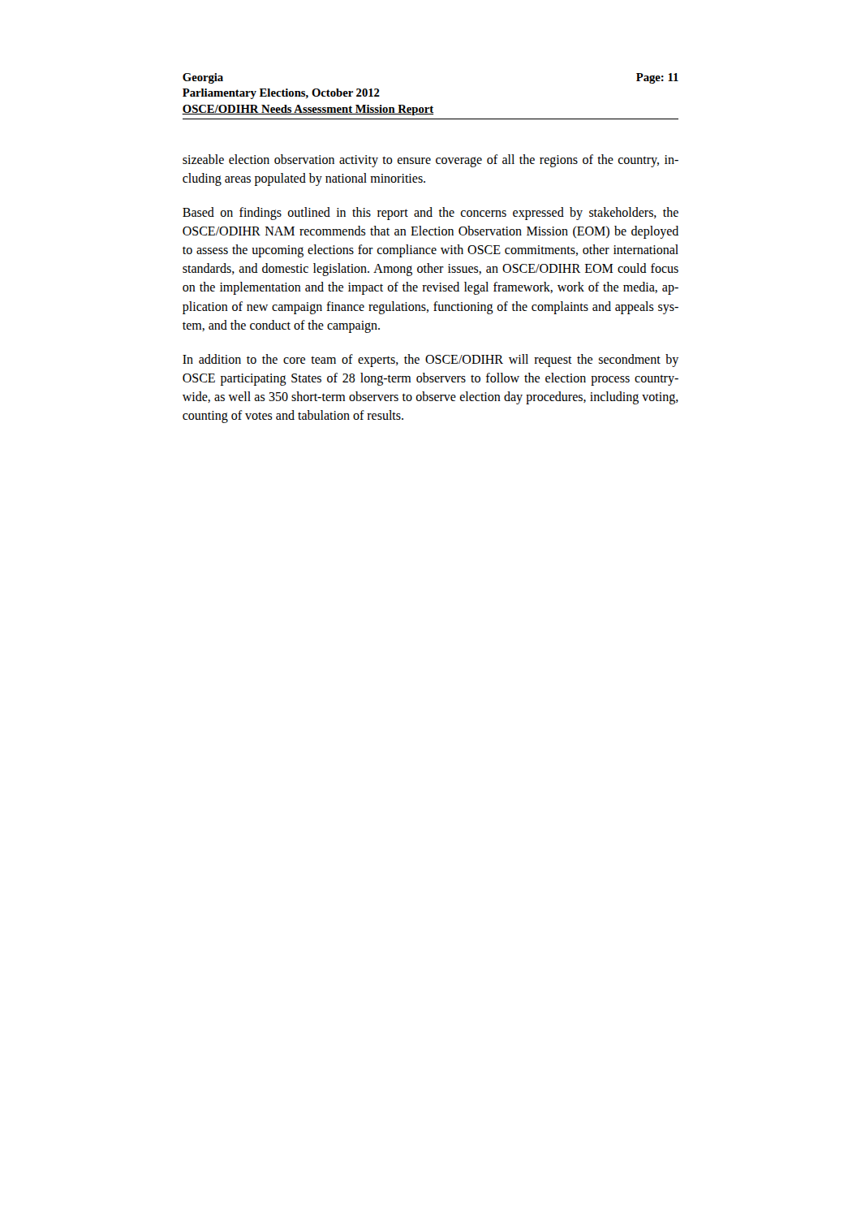Georgia
Parliamentary Elections, October 2012
OSCE/ODIHR Needs Assessment Mission Report
Page: 11
sizeable election observation activity to ensure coverage of all the regions of the country, including areas populated by national minorities.
Based on findings outlined in this report and the concerns expressed by stakeholders, the OSCE/ODIHR NAM recommends that an Election Observation Mission (EOM) be deployed to assess the upcoming elections for compliance with OSCE commitments, other international standards, and domestic legislation. Among other issues, an OSCE/ODIHR EOM could focus on the implementation and the impact of the revised legal framework, work of the media, application of new campaign finance regulations, functioning of the complaints and appeals system, and the conduct of the campaign.
In addition to the core team of experts, the OSCE/ODIHR will request the secondment by OSCE participating States of 28 long-term observers to follow the election process countrywide, as well as 350 short-term observers to observe election day procedures, including voting, counting of votes and tabulation of results.